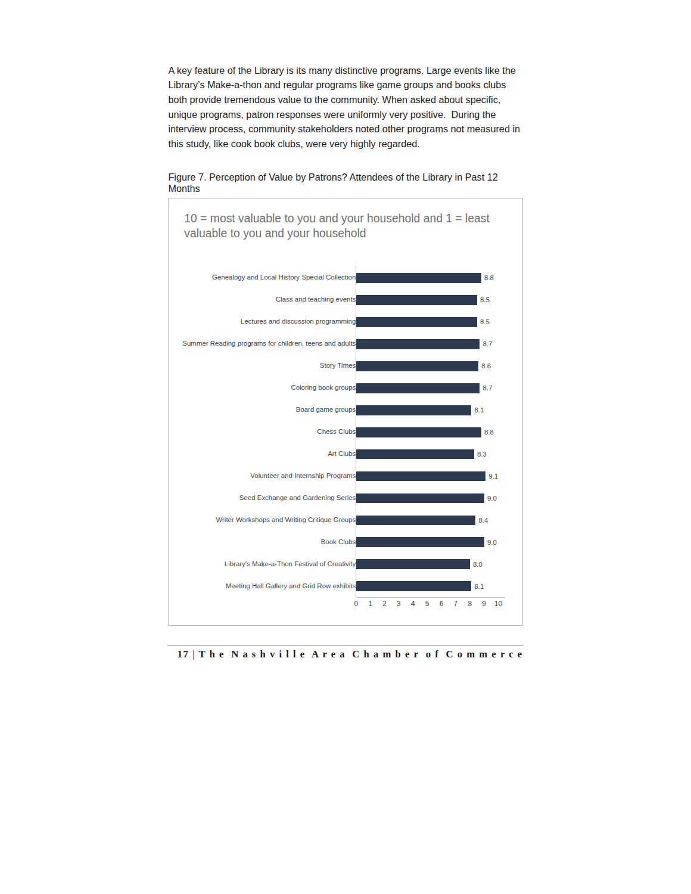A key feature of the Library is its many distinctive programs. Large events like the Library’s Make-a-thon and regular programs like game groups and books clubs both provide tremendous value to the community. When asked about specific, unique programs, patron responses were uniformly very positive. During the interview process, community stakeholders noted other programs not measured in this study, like cook book clubs, were very highly regarded.
Figure 7. Perception of Value by Patrons? Attendees of the Library in Past 12 Months
10 = most valuable to you and your household and 1 = least
valuable to you and your household
| Genealogy and Local History Special Collection | 8.8 |
| Class and teaching events | 8.5 |
| Lectures and discussion programming | 8.5 |
| Summer Reading programs for children, teens and adults | 8.7 |
| Story Times | 8.6 |
| Coloring book groups | 8.7 |
| Board game groups | 8.1 |
| Chess Clubs | 8.8 |
| Art Clubs | 8.3 |
| Volunteer and Internship Programs | 9.1 |
| Seed Exchange and Gardening Series | 9.0 |
| Writer Workshops and Writing Critique Groups | 8.4 |
| Book Clubs | 9.0 |
| Library's Make-a-Thon Festival of Creativity | 8.0 |
| Meeting Hall Gallery and Grid Row exhibits | 8.1 |
| | 0 1 2 3 4 5 6 7 8 9 10 |
17 | T h e N a s h v i l l e A r e a C h a m b e r o f C o m m e r c e